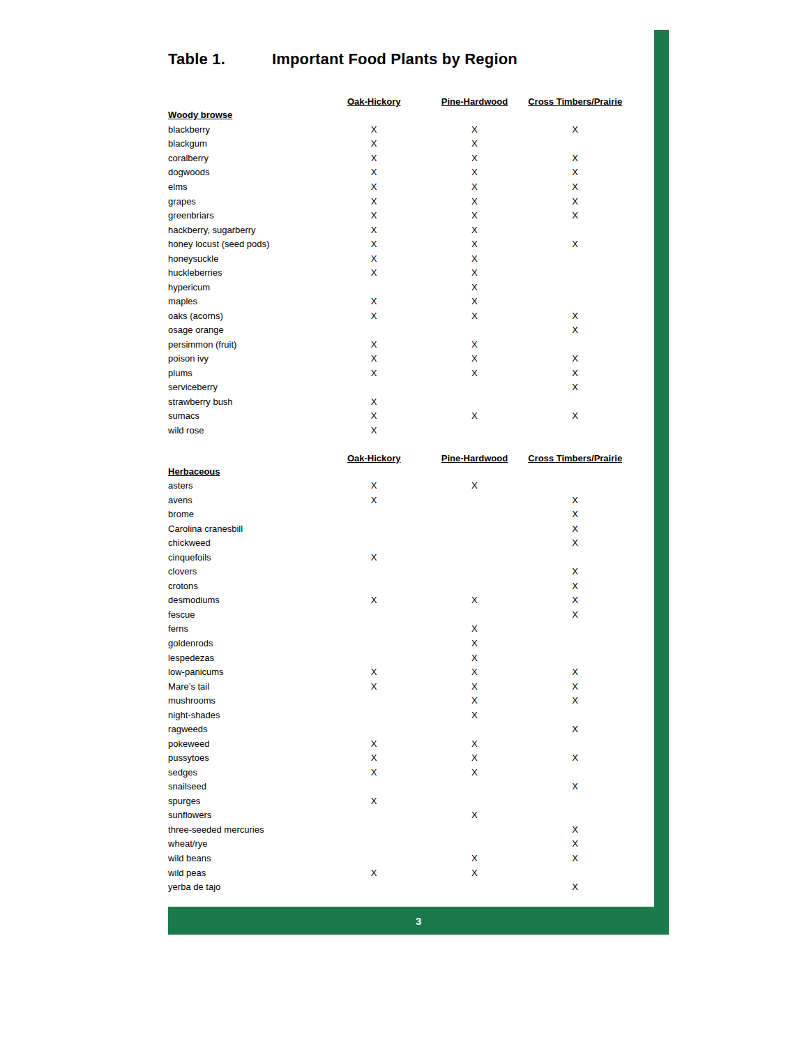Table 1. Important Food Plants by Region
| | Oak-Hickory | Pine-Hardwood | Cross Timbers/Prairie |
| --- | --- | --- | --- |
| Woody browse |
| blackberry | X | X | X |
| blackgum | X | X | |
| coralberry | X | X | X |
| dogwoods | X | X | X |
| elms | X | X | X |
| grapes | X | X | X |
| greenbriars | X | X | X |
| hackberry, sugarberry | X | X | |
| honey locust (seed pods) | X | X | X |
| honeysuckle | X | X | |
| huckleberries | X | X | |
| hypericum | | X | |
| maples | X | X | |
| oaks (acorns) | X | X | X |
| osage orange | | | X |
| persimmon (fruit) | X | X | |
| poison ivy | X | X | X |
| plums | X | X | X |
| serviceberry | | | X |
| strawberry bush | X | | |
| sumacs | X | X | X |
| wild rose | X | | |
| | Oak-Hickory | Pine-Hardwood | Cross Timbers/Prairie |
| Herbaceous |
| asters | X | X | |
| avens | X | | X |
| brome | | | X |
| Carolina cranesbill | | | X |
| chickweed | | | X |
| cinquefoils | X | | |
| clovers | | | X |
| crotons | | | X |
| desmodiums | X | X | X |
| fescue | | | X |
| ferns | | X | |
| goldenrods | | X | |
| lespedezas | | X | |
| low-panicums | X | X | X |
| Mare’s tail | X | X | X |
| mushrooms | | X | X |
| night-shades | | X | |
| ragweeds | | | X |
| pokeweed | X | X | |
| pussytoes | X | X | X |
| sedges | X | X | |
| snailseed | | | X |
| spurges | X | | |
| sunflowers | | X | |
| three-seeded mercuries | | | X |
| wheat/rye | | | X |
| wild beans | | X | X |
| wild peas | X | X | |
| yerba de tajo | | | X |
3